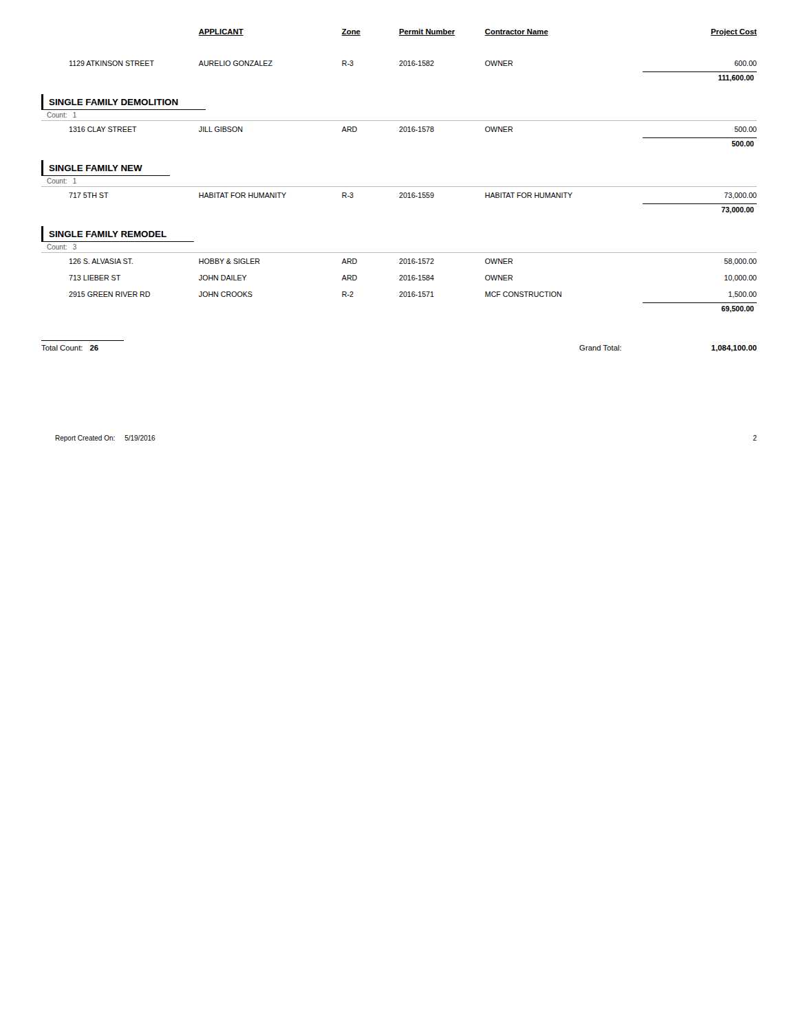| | APPLICANT | Zone | Permit Number | Contractor Name | Project Cost |
| --- | --- | --- | --- | --- | --- |
| 1129 ATKINSON STREET | AURELIO GONZALEZ | R-3 | 2016-1582 | OWNER | 600.00 |
111,600.00
SINGLE FAMILY DEMOLITION
Count: 1
| 1316 CLAY STREET | JILL GIBSON | ARD | 2016-1578 | OWNER | 500.00 |
500.00
SINGLE FAMILY NEW
Count: 1
| 717 5TH ST | HABITAT FOR HUMANITY | R-3 | 2016-1559 | HABITAT FOR HUMANITY | 73,000.00 |
73,000.00
SINGLE FAMILY REMODEL
Count: 3
| 126 S. ALVASIA ST. | HOBBY & SIGLER | ARD | 2016-1572 | OWNER | 58,000.00 |
| 713 LIEBER ST | JOHN DAILEY | ARD | 2016-1584 | OWNER | 10,000.00 |
| 2915 GREEN RIVER RD | JOHN CROOKS | R-2 | 2016-1571 | MCF CONSTRUCTION | 1,500.00 |
69,500.00
| Total Count: 26 | | | | Grand Total: | 1,084,100.00 |
Report Created On: 5/19/2016
2